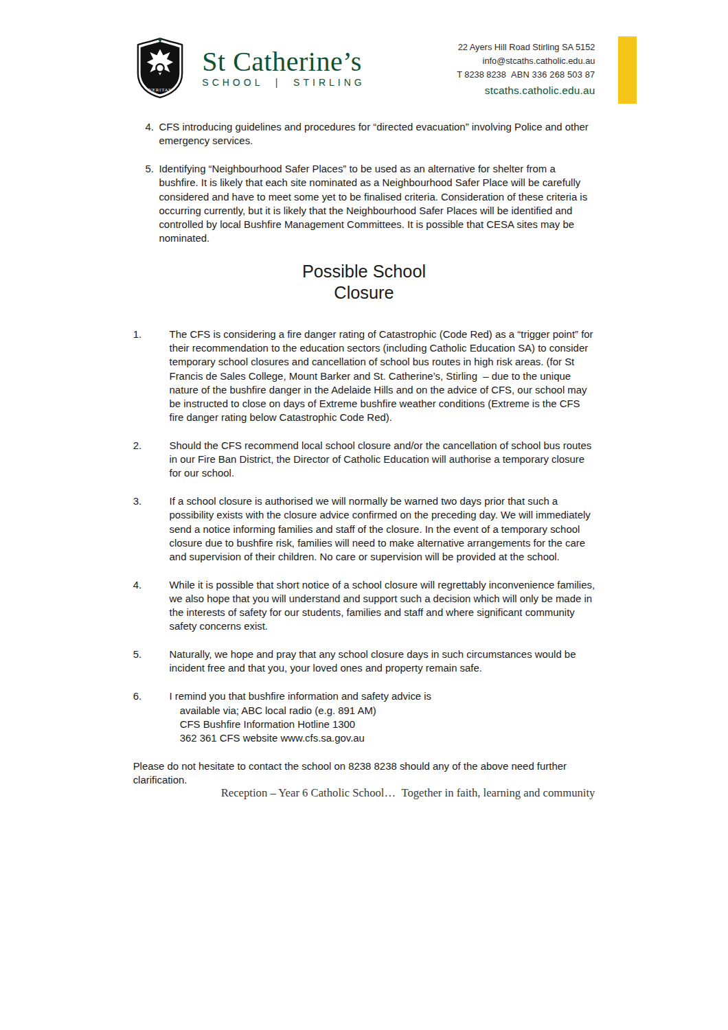VERITAS
St Catherine’s School | Stirling
22 Ayers Hill Road Stirling SA 5152
info@stcaths.catholic.edu.au
T 8238 8238 ABN 336 268 503 87
stcaths.catholic.edu.au
4. CFS introducing guidelines and procedures for “directed evacuation” involving Police and other emergency services.
5. Identifying “Neighbourhood Safer Places” to be used as an alternative for shelter from a bushfire. It is likely that each site nominated as a Neighbourhood Safer Place will be carefully considered and have to meet some yet to be finalised criteria. Consideration of these criteria is occurring currently, but it is likely that the Neighbourhood Safer Places will be identified and controlled by local Bushfire Management Committees. It is possible that CESA sites may be nominated.
Possible School
Closure
1. The CFS is considering a fire danger rating of Catastrophic (Code Red) as a “trigger point” for their recommendation to the education sectors (including Catholic Education SA) to consider temporary school closures and cancellation of school bus routes in high risk areas. (for St Francis de Sales College, Mount Barker and St. Catherine’s, Stirling – due to the unique nature of the bushfire danger in the Adelaide Hills and on the advice of CFS, our school may be instructed to close on days of Extreme bushfire weather conditions (Extreme is the CFS fire danger rating below Catastrophic Code Red).
2. Should the CFS recommend local school closure and/or the cancellation of school bus routes in our Fire Ban District, the Director of Catholic Education will authorise a temporary closure for our school.
3. If a school closure is authorised we will normally be warned two days prior that such a possibility exists with the closure advice confirmed on the preceding day. We will immediately send a notice informing families and staff of the closure. In the event of a temporary school closure due to bushfire risk, families will need to make alternative arrangements for the care and supervision of their children. No care or supervision will be provided at the school.
4. While it is possible that short notice of a school closure will regrettably inconvenience families, we also hope that you will understand and support such a decision which will only be made in the interests of safety for our students, families and staff and where significant community safety concerns exist.
5. Naturally, we hope and pray that any school closure days in such circumstances would be incident free and that you, your loved ones and property remain safe.
6. I remind you that bushfire information and safety advice is available via; ABC local radio (e.g. 891 AM) CFS Bushfire Information Hotline 1300 362 361 CFS website www.cfs.sa.gov.au
Please do not hesitate to contact the school on 8238 8238 should any of the above need further clarification.
Reception – Year 6 Catholic School… Together in faith, learning and community